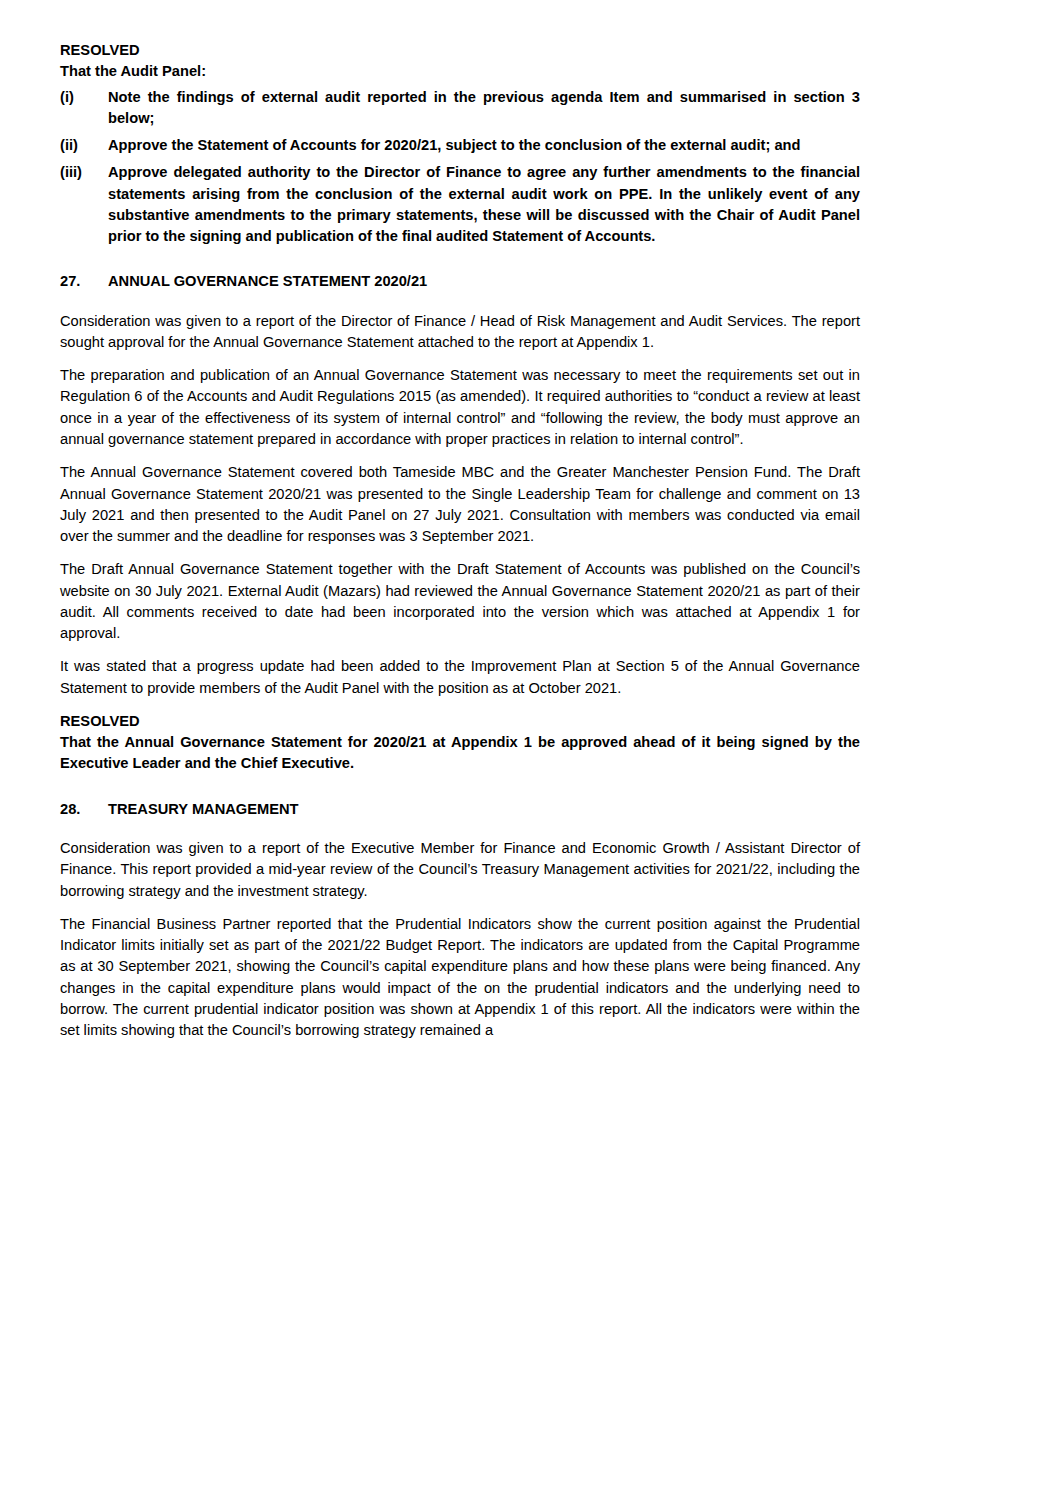RESOLVED
That the Audit Panel:
(i) Note the findings of external audit reported in the previous agenda Item and summarised in section 3 below;
(ii) Approve the Statement of Accounts for 2020/21, subject to the conclusion of the external audit; and
(iii) Approve delegated authority to the Director of Finance to agree any further amendments to the financial statements arising from the conclusion of the external audit work on PPE. In the unlikely event of any substantive amendments to the primary statements, these will be discussed with the Chair of Audit Panel prior to the signing and publication of the final audited Statement of Accounts.
27. ANNUAL GOVERNANCE STATEMENT 2020/21
Consideration was given to a report of the Director of Finance / Head of Risk Management and Audit Services. The report sought approval for the Annual Governance Statement attached to the report at Appendix 1.
The preparation and publication of an Annual Governance Statement was necessary to meet the requirements set out in Regulation 6 of the Accounts and Audit Regulations 2015 (as amended). It required authorities to “conduct a review at least once in a year of the effectiveness of its system of internal control” and “following the review, the body must approve an annual governance statement prepared in accordance with proper practices in relation to internal control”.
The Annual Governance Statement covered both Tameside MBC and the Greater Manchester Pension Fund. The Draft Annual Governance Statement 2020/21 was presented to the Single Leadership Team for challenge and comment on 13 July 2021 and then presented to the Audit Panel on 27 July 2021. Consultation with members was conducted via email over the summer and the deadline for responses was 3 September 2021.
The Draft Annual Governance Statement together with the Draft Statement of Accounts was published on the Council’s website on 30 July 2021. External Audit (Mazars) had reviewed the Annual Governance Statement 2020/21 as part of their audit. All comments received to date had been incorporated into the version which was attached at Appendix 1 for approval.
It was stated that a progress update had been added to the Improvement Plan at Section 5 of the Annual Governance Statement to provide members of the Audit Panel with the position as at October 2021.
RESOLVED
That the Annual Governance Statement for 2020/21 at Appendix 1 be approved ahead of it being signed by the Executive Leader and the Chief Executive.
28. TREASURY MANAGEMENT
Consideration was given to a report of the Executive Member for Finance and Economic Growth / Assistant Director of Finance. This report provided a mid-year review of the Council’s Treasury Management activities for 2021/22, including the borrowing strategy and the investment strategy.
The Financial Business Partner reported that the Prudential Indicators show the current position against the Prudential Indicator limits initially set as part of the 2021/22 Budget Report. The indicators are updated from the Capital Programme as at 30 September 2021, showing the Council’s capital expenditure plans and how these plans were being financed. Any changes in the capital expenditure plans would impact of the on the prudential indicators and the underlying need to borrow. The current prudential indicator position was shown at Appendix 1 of this report. All the indicators were within the set limits showing that the Council’s borrowing strategy remained a